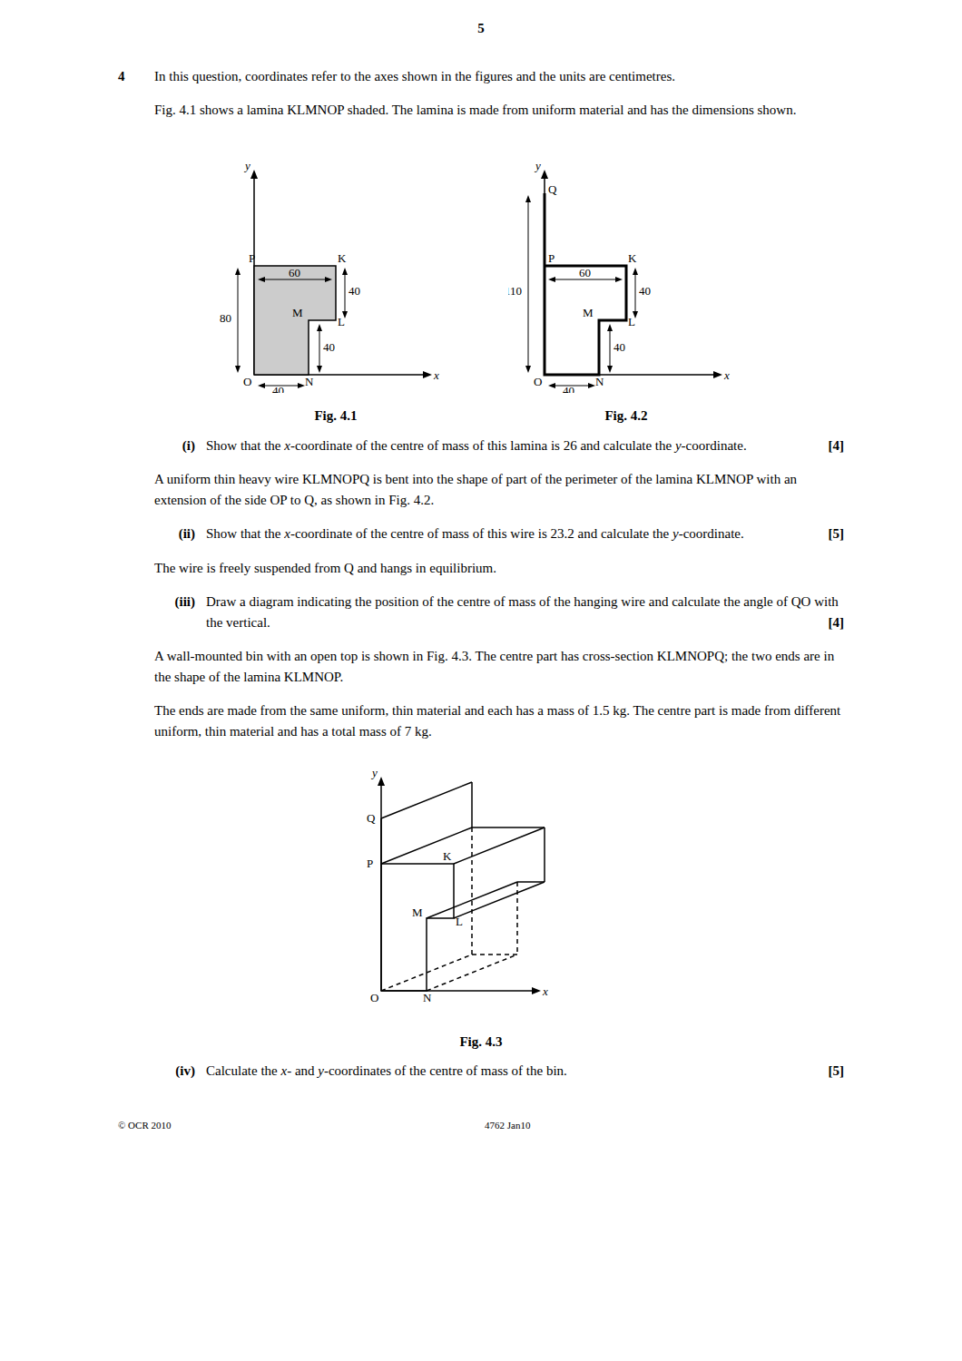5
4
In this question, coordinates refer to the axes shown in the figures and the units are centimetres.
Fig. 4.1 shows a lamina KLMNOP shaded. The lamina is made from uniform material and has the dimensions shown.
y x O N L M K P 60 40 40 80 40
Fig. 4.1
y x O N L M K P Q 60 40 40 110 40
Fig. 4.2
(i)
Show that the x-coordinate of the centre of mass of this lamina is 26 and calculate the y-coordinate.
[4]
A uniform thin heavy wire KLMNOPQ is bent into the shape of part of the perimeter of the lamina KLMNOP with an extension of the side OP to Q, as shown in Fig. 4.2.
(ii)
Show that the x-coordinate of the centre of mass of this wire is 23.2 and calculate the y-coordinate.
[5]
The wire is freely suspended from Q and hangs in equilibrium.
(iii)
Draw a diagram indicating the position of the centre of mass of the hanging wire and calculate the angle of QO with the vertical.
[4]
A wall-mounted bin with an open top is shown in Fig. 4.3. The centre part has cross-section KLMNOPQ; the two ends are in the shape of the lamina KLMNOP.
The ends are made from the same uniform, thin material and each has a mass of 1.5 kg. The centre part is made from different uniform, thin material and has a total mass of 7 kg.
y x Q P K L M O N
Fig. 4.3
(iv)
Calculate the x- and y-coordinates of the centre of mass of the bin.
[5]
© OCR 2010 4762 Jan10